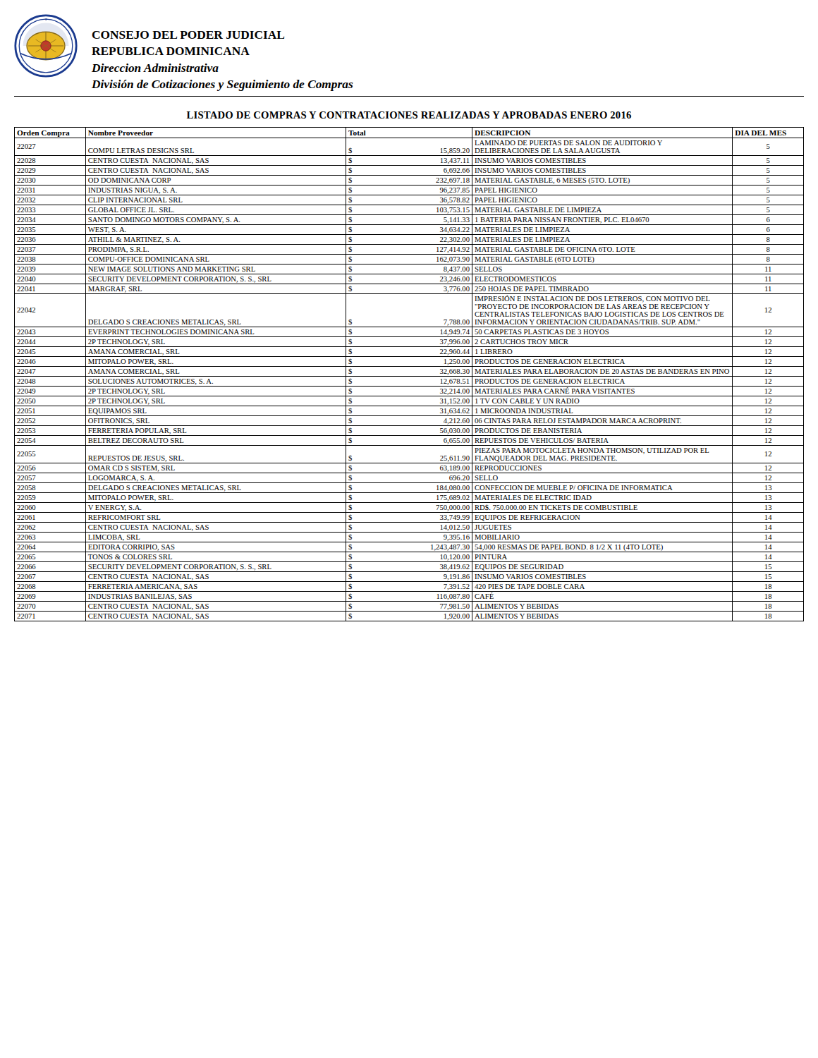★
CONSEJO DEL PODER JUDICIAL
REPUBLICA DOMINICANA
Direccion Administrativa
División de Cotizaciones y Seguimiento de Compras
LISTADO DE COMPRAS Y CONTRATACIONES REALIZADAS Y APROBADAS ENERO 2016
| Orden Compra | Nombre Proveedor | Total | DESCRIPCION | DIA DEL MES |
| --- | --- | --- | --- | --- |
| 22027 | COMPU LETRAS DESIGNS SRL | $ 15,859.20 | LAMINADO DE PUERTAS DE SALON DE AUDITORIO Y DELIBERACIONES DE LA SALA AUGUSTA | 5 |
| 22028 | CENTRO CUESTA NACIONAL, SAS | $ 13,437.11 | INSUMO VARIOS COMESTIBLES | 5 |
| 22029 | CENTRO CUESTA NACIONAL, SAS | $ 6,692.66 | INSUMO VARIOS COMESTIBLES | 5 |
| 22030 | OD DOMINICANA CORP | $ 232,697.18 | MATERIAL GASTABLE, 6 MESES (5TO. LOTE) | 5 |
| 22031 | INDUSTRIAS NIGUA, S. A. | $ 96,237.85 | PAPEL HIGIENICO | 5 |
| 22032 | CLIP INTERNACIONAL SRL | $ 36,578.82 | PAPEL HIGIENICO | 5 |
| 22033 | GLOBAL OFFICE JL. SRL. | $ 103,753.15 | MATERIAL GASTABLE DE LIMPIEZA | 5 |
| 22034 | SANTO DOMINGO MOTORS COMPANY, S. A. | $ 5,141.33 | 1 BATERIA PARA NISSAN FRONTIER, PLC. EL04670 | 6 |
| 22035 | WEST, S. A. | $ 34,634.22 | MATERIALES DE LIMPIEZA | 6 |
| 22036 | ATHILL & MARTINEZ, S. A. | $ 22,302.00 | MATERIALES DE LIMPIEZA | 8 |
| 22037 | PRODIMPA, S.R.L. | $ 127,414.92 | MATERIAL GASTABLE DE OFICINA 6TO. LOTE | 8 |
| 22038 | COMPU-OFFICE DOMINICANA SRL | $ 162,073.90 | MATERIAL GASTABLE (6TO LOTE) | 8 |
| 22039 | NEW IMAGE SOLUTIONS AND MARKETING SRL | $ 8,437.00 | SELLOS | 11 |
| 22040 | SECURITY DEVELOPMENT CORPORATION, S. S., SRL | $ 23,246.00 | ELECTRODOMESTICOS | 11 |
| 22041 | MARGRAF, SRL | $ 3,776.00 | 250 HOJAS DE PAPEL TIMBRADO | 11 |
| 22042 | DELGADO S CREACIONES METALICAS, SRL | $ 7,788.00 | IMPRESIÓN E INSTALACION DE DOS LETREROS, CON MOTIVO DEL "PROYECTO DE INCORPORACION DE LAS AREAS DE RECEPCION Y CENTRALISTAS TELEFONICAS BAJO LOGISTICAS DE LOS CENTROS DE INFORMACION Y ORIENTACION CIUDADANAS/TRIB. SUP. ADM." | 12 |
| 22043 | EVERPRINT TECHNOLOGIES DOMINICANA SRL | $ 14,949.74 | 50 CARPETAS PLASTICAS DE 3 HOYOS | 12 |
| 22044 | 2P TECHNOLOGY, SRL | $ 37,996.00 | 2 CARTUCHOS TROY MICR | 12 |
| 22045 | AMANA COMERCIAL, SRL | $ 22,960.44 | 1 LIBRERO | 12 |
| 22046 | MITOPALO POWER, SRL. | $ 1,250.00 | PRODUCTOS DE GENERACION ELECTRICA | 12 |
| 22047 | AMANA COMERCIAL, SRL | $ 32,668.30 | MATERIALES PARA ELABORACION DE 20 ASTAS DE BANDERAS EN PINO | 12 |
| 22048 | SOLUCIONES AUTOMOTRICES, S. A. | $ 12,678.51 | PRODUCTOS DE GENERACION ELECTRICA | 12 |
| 22049 | 2P TECHNOLOGY, SRL | $ 32,214.00 | MATERIALES PARA CARNÉ PARA VISITANTES | 12 |
| 22050 | 2P TECHNOLOGY, SRL | $ 31,152.00 | 1 TV CON CABLE Y UN RADIO | 12 |
| 22051 | EQUIPAMOS SRL | $ 31,634.62 | 1 MICROONDA INDUSTRIAL | 12 |
| 22052 | OFITRONICS, SRL | $ 4,212.60 | 06 CINTAS PARA RELOJ ESTAMPADOR MARCA ACROPRINT. | 12 |
| 22053 | FERRETERIA POPULAR, SRL | $ 56,030.00 | PRODUCTOS DE EBANISTERIA | 12 |
| 22054 | BELTREZ DECORAUTO SRL | $ 6,655.00 | REPUESTOS DE VEHICULOS/ BATERIA | 12 |
| 22055 | REPUESTOS DE JESUS, SRL. | $ 25,611.90 | PIEZAS PARA MOTOCICLETA HONDA THOMSON, UTILIZAD POR EL FLANQUEADOR DEL MAG. PRESIDENTE. | 12 |
| 22056 | OMAR CD S SISTEM, SRL | $ 63,189.00 | REPRODUCCIONES | 12 |
| 22057 | LOGOMARCA, S. A. | $ 696.20 | SELLO | 12 |
| 22058 | DELGADO S CREACIONES METALICAS, SRL | $ 184,080.00 | CONFECCION DE MUEBLE P/ OFICINA DE INFORMATICA | 13 |
| 22059 | MITOPALO POWER, SRL. | $ 175,689.02 | MATERIALES DE ELECTRIC IDAD | 13 |
| 22060 | V ENERGY, S.A. | $ 750,000.00 | RD$. 750.000.00 EN TICKETS DE COMBUSTIBLE | 13 |
| 22061 | REFRICOMFORT SRL | $ 33,749.99 | EQUIPOS DE REFRIGERACION | 14 |
| 22062 | CENTRO CUESTA NACIONAL, SAS | $ 14,012.50 | JUGUETES | 14 |
| 22063 | LIMCOBA, SRL | $ 9,395.16 | MOBILIARIO | 14 |
| 22064 | EDITORA CORRIPIO, SAS | $ 1,243,487.30 | 54,000 RESMAS DE PAPEL BOND. 8 1/2 X 11 (4TO LOTE) | 14 |
| 22065 | TONOS & COLORES SRL | $ 10,120.00 | PINTURA | 14 |
| 22066 | SECURITY DEVELOPMENT CORPORATION, S. S., SRL | $ 38,419.62 | EQUIPOS DE SEGURIDAD | 15 |
| 22067 | CENTRO CUESTA NACIONAL, SAS | $ 9,191.86 | INSUMO VARIOS COMESTIBLES | 15 |
| 22068 | FERRETERIA AMERICANA, SAS | $ 7,391.52 | 420 PIES DE TAPE DOBLE CARA | 18 |
| 22069 | INDUSTRIAS BANILEJAS, SAS | $ 116,087.80 | CAFÉ | 18 |
| 22070 | CENTRO CUESTA NACIONAL, SAS | $ 77,981.50 | ALIMENTOS Y BEBIDAS | 18 |
| 22071 | CENTRO CUESTA NACIONAL, SAS | $ 1,920.00 | ALIMENTOS Y BEBIDAS | 18 |